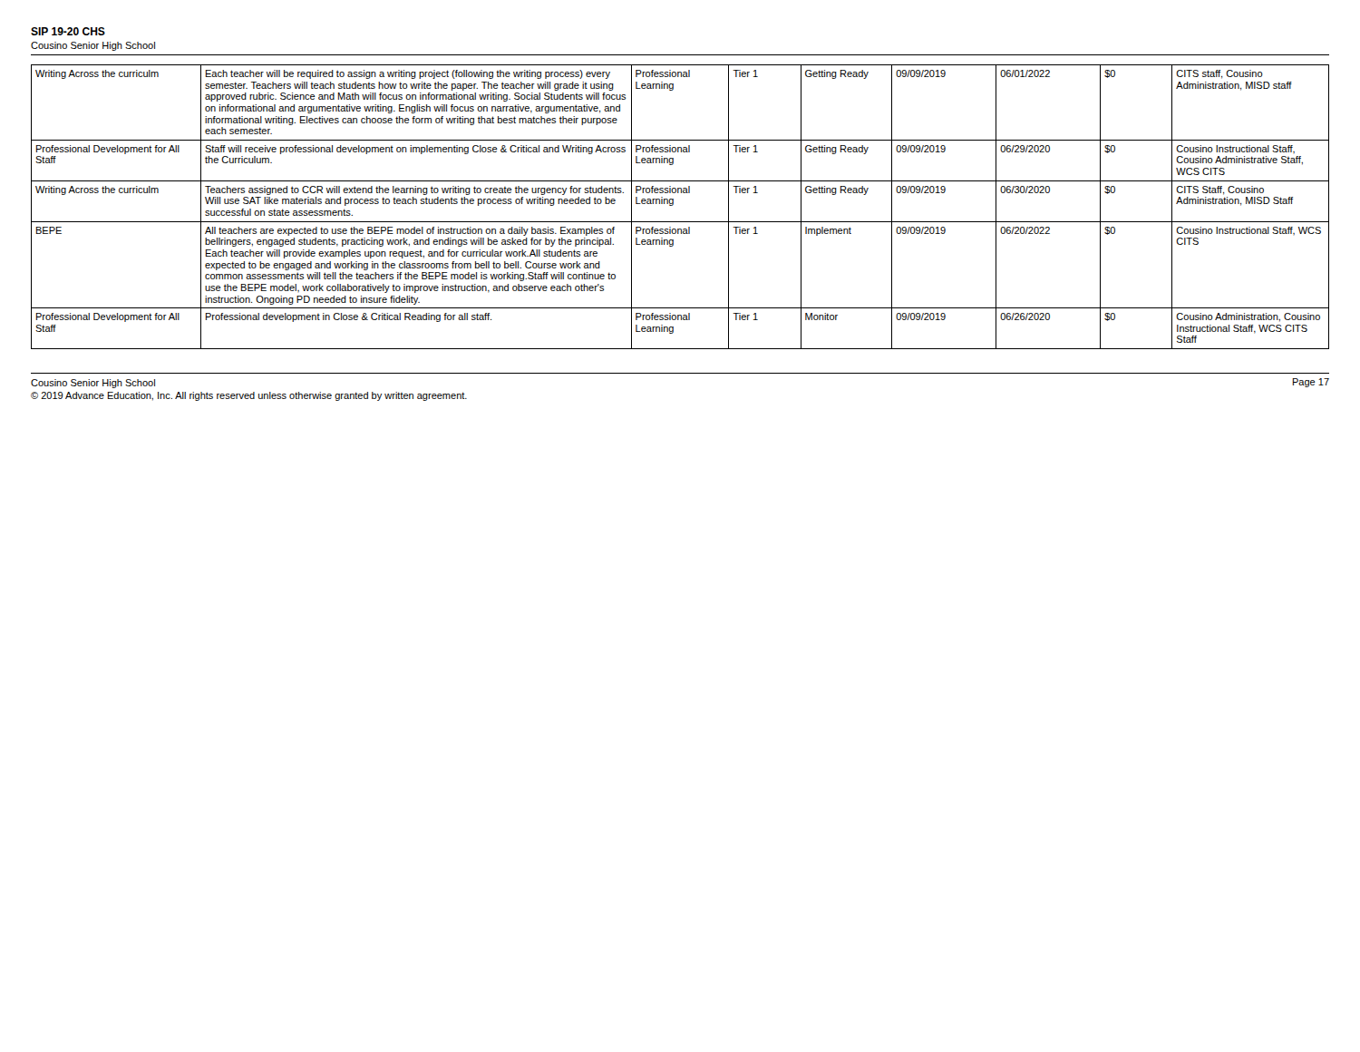SIP 19-20 CHS
Cousino Senior High School
| Writing Across the curriculm | Each teacher will be required to assign a writing project (following the writing process) every semester. Teachers will teach students how to write the paper. The teacher will grade it using approved rubric. Science and Math will focus on informational writing. Social Students will focus on informational and argumentative writing. English will focus on narrative, argumentative, and informational writing. Electives can choose the form of writing that best matches their purpose each semester. | Professional Learning | Tier 1 | Getting Ready | 09/09/2019 | 06/01/2022 | $0 | CITS staff, Cousino Administration, MISD staff |
| Professional Development for All Staff | Staff will receive professional development on implementing Close & Critical and Writing Across the Curriculum. | Professional Learning | Tier 1 | Getting Ready | 09/09/2019 | 06/29/2020 | $0 | Cousino Instructional Staff, Cousino Administrative Staff, WCS CITS |
| Writing Across the curriculm | Teachers assigned to CCR will extend the learning to writing to create the urgency for students. Will use SAT like materials and process to teach students the process of writing needed to be successful on state assessments. | Professional Learning | Tier 1 | Getting Ready | 09/09/2019 | 06/30/2020 | $0 | CITS Staff, Cousino Administration, MISD Staff |
| BEPE | All teachers are expected to use the BEPE model of instruction on a daily basis. Examples of bellringers, engaged students, practicing work, and endings will be asked for by the principal. Each teacher will provide examples upon request, and for curricular work.All students are expected to be engaged and working in the classrooms from bell to bell. Course work and common assessments will tell the teachers if the BEPE model is working.Staff will continue to use the BEPE model, work collaboratively to improve instruction, and observe each other's instruction. Ongoing PD needed to insure fidelity. | Professional Learning | Tier 1 | Implement | 09/09/2019 | 06/20/2022 | $0 | Cousino Instructional Staff, WCS CITS |
| Professional Development for All Staff | Professional development in Close & Critical Reading for all staff. | Professional Learning | Tier 1 | Monitor | 09/09/2019 | 06/26/2020 | $0 | Cousino Administration, Cousino Instructional Staff, WCS CITS Staff |
Cousino Senior High School Page 17
© 2019 Advance Education, Inc. All rights reserved unless otherwise granted by written agreement.